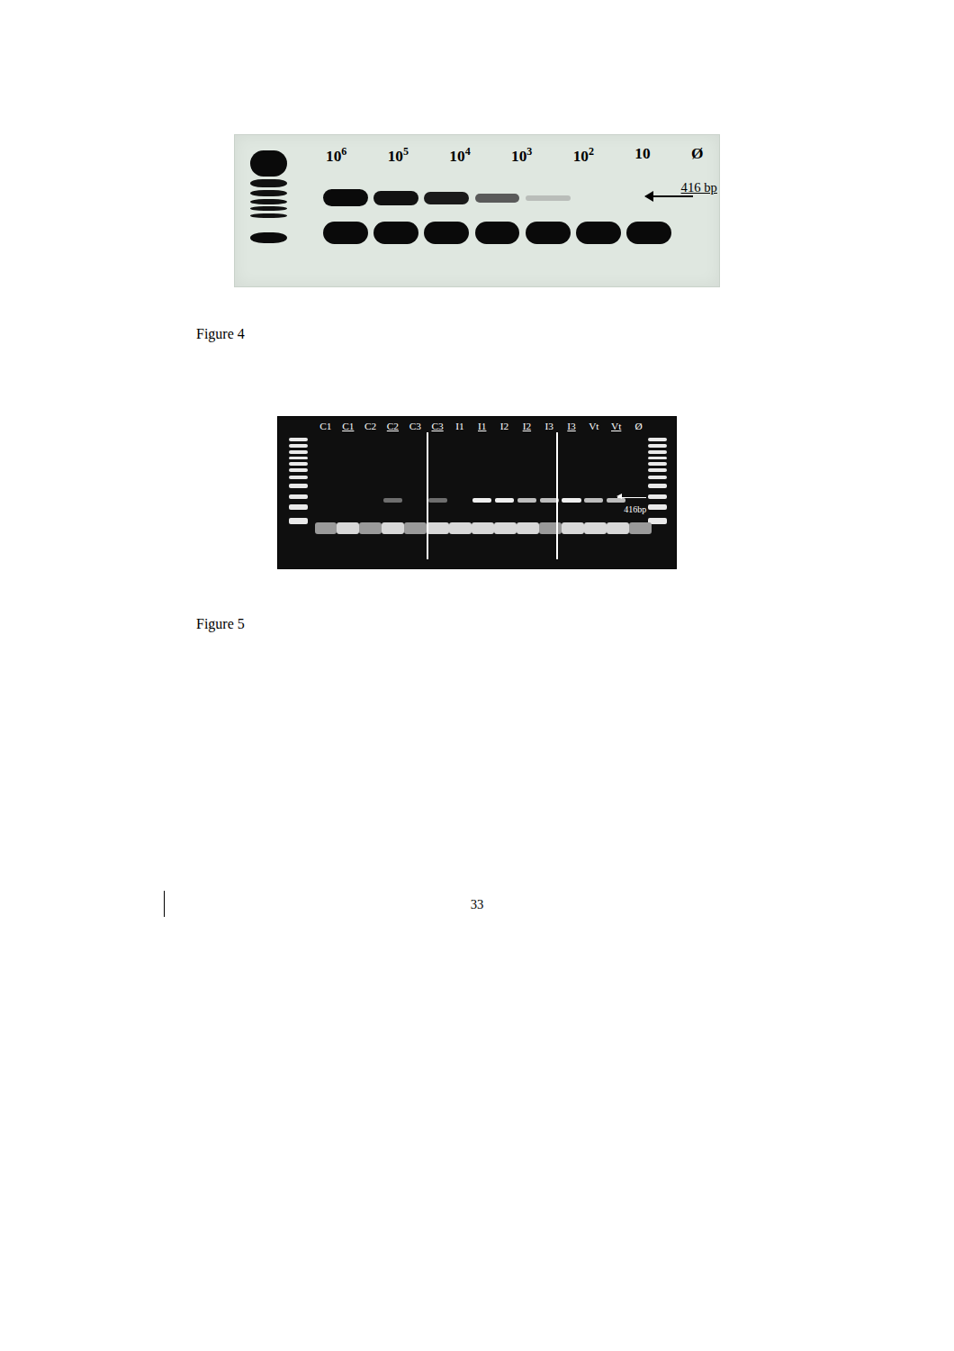106 105 104 103 102 10 Ø
416 bp
Figure 4
C1 C1 C2 C2 C3 C3 I1 I1 I2 I2 I3 I3 Vt Vt Ø
416bp
Figure 5
33